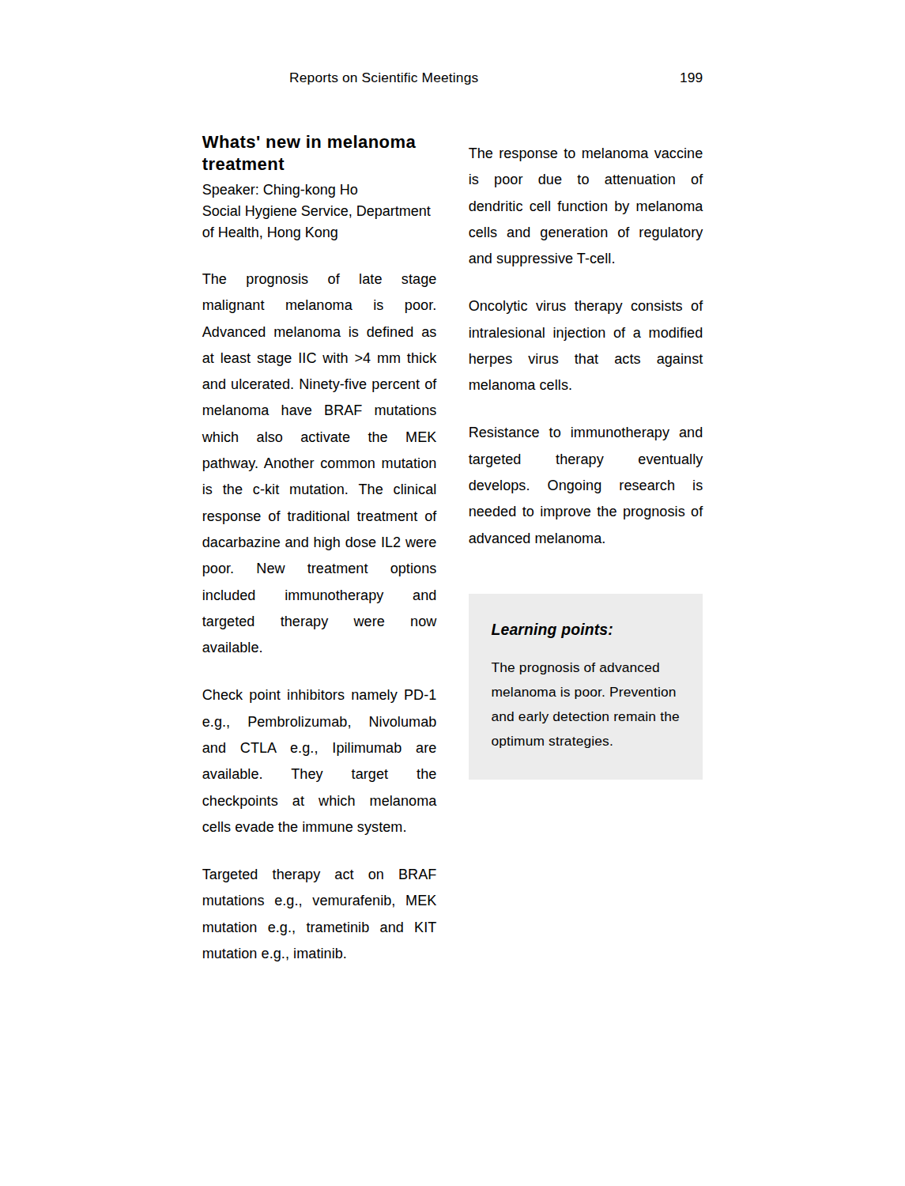Reports on Scientific Meetings 199
Whats' new in melanoma treatment
Speaker: Ching-kong Ho
Social Hygiene Service, Department of Health, Hong Kong
The prognosis of late stage malignant melanoma is poor. Advanced melanoma is defined as at least stage IIC with >4 mm thick and ulcerated. Ninety-five percent of melanoma have BRAF mutations which also activate the MEK pathway. Another common mutation is the c-kit mutation. The clinical response of traditional treatment of dacarbazine and high dose IL2 were poor. New treatment options included immunotherapy and targeted therapy were now available.
Check point inhibitors namely PD-1 e.g., Pembrolizumab, Nivolumab and CTLA e.g., Ipilimumab are available. They target the checkpoints at which melanoma cells evade the immune system.
Targeted therapy act on BRAF mutations e.g., vemurafenib, MEK mutation e.g., trametinib and KIT mutation e.g., imatinib.
The response to melanoma vaccine is poor due to attenuation of dendritic cell function by melanoma cells and generation of regulatory and suppressive T-cell.
Oncolytic virus therapy consists of intralesional injection of a modified herpes virus that acts against melanoma cells.
Resistance to immunotherapy and targeted therapy eventually develops. Ongoing research is needed to improve the prognosis of advanced melanoma.
Learning points:
The prognosis of advanced melanoma is poor. Prevention and early detection remain the optimum strategies.